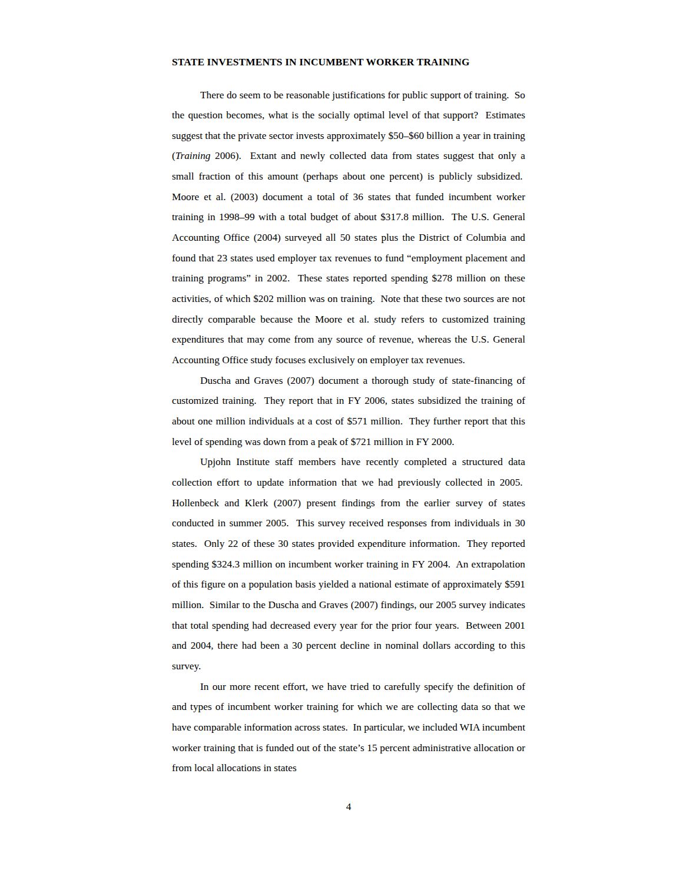State Investments in Incumbent Worker Training
There do seem to be reasonable justifications for public support of training. So the question becomes, what is the socially optimal level of that support? Estimates suggest that the private sector invests approximately $50–$60 billion a year in training (Training 2006). Extant and newly collected data from states suggest that only a small fraction of this amount (perhaps about one percent) is publicly subsidized. Moore et al. (2003) document a total of 36 states that funded incumbent worker training in 1998–99 with a total budget of about $317.8 million. The U.S. General Accounting Office (2004) surveyed all 50 states plus the District of Columbia and found that 23 states used employer tax revenues to fund “employment placement and training programs” in 2002. These states reported spending $278 million on these activities, of which $202 million was on training. Note that these two sources are not directly comparable because the Moore et al. study refers to customized training expenditures that may come from any source of revenue, whereas the U.S. General Accounting Office study focuses exclusively on employer tax revenues.
Duscha and Graves (2007) document a thorough study of state-financing of customized training. They report that in FY 2006, states subsidized the training of about one million individuals at a cost of $571 million. They further report that this level of spending was down from a peak of $721 million in FY 2000.
Upjohn Institute staff members have recently completed a structured data collection effort to update information that we had previously collected in 2005. Hollenbeck and Klerk (2007) present findings from the earlier survey of states conducted in summer 2005. This survey received responses from individuals in 30 states. Only 22 of these 30 states provided expenditure information. They reported spending $324.3 million on incumbent worker training in FY 2004. An extrapolation of this figure on a population basis yielded a national estimate of approximately $591 million. Similar to the Duscha and Graves (2007) findings, our 2005 survey indicates that total spending had decreased every year for the prior four years. Between 2001 and 2004, there had been a 30 percent decline in nominal dollars according to this survey.
In our more recent effort, we have tried to carefully specify the definition of and types of incumbent worker training for which we are collecting data so that we have comparable information across states. In particular, we included WIA incumbent worker training that is funded out of the state’s 15 percent administrative allocation or from local allocations in states
4